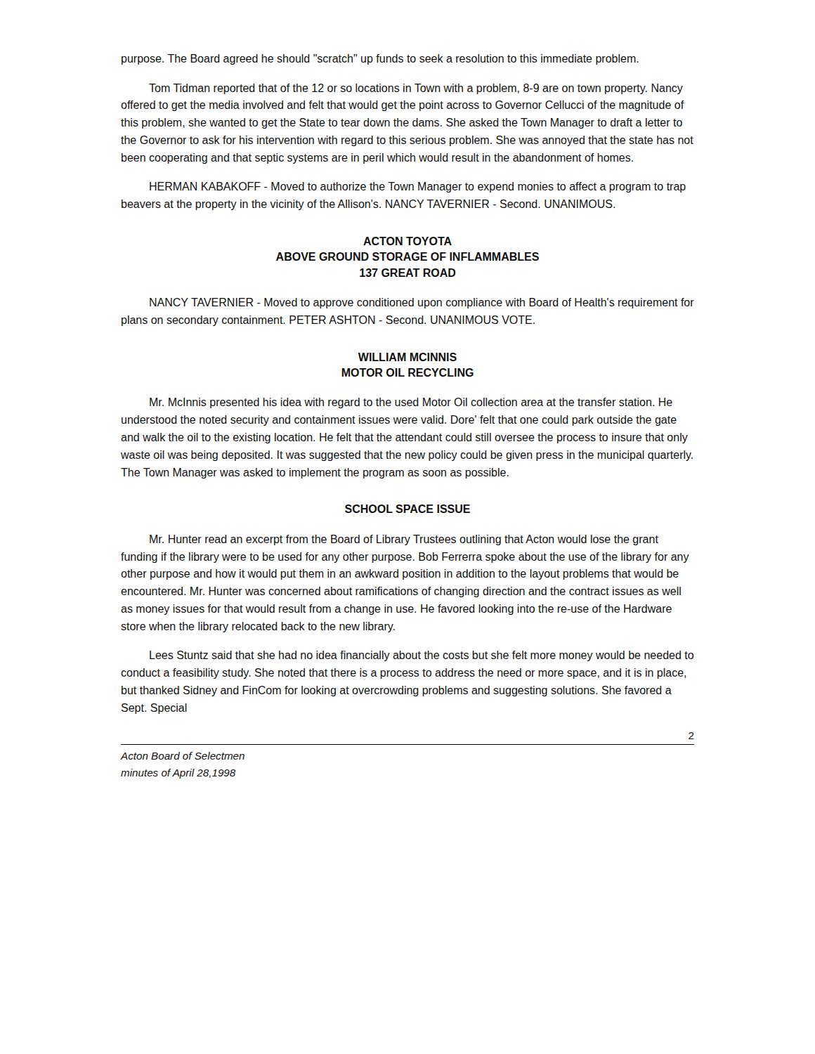purpose. The Board agreed he should "scratch" up funds to seek a resolution to this immediate problem.
Tom Tidman reported that of the 12 or so locations in Town with a problem, 8-9 are on town property. Nancy offered to get the media involved and felt that would get the point across to Governor Cellucci of the magnitude of this problem, she wanted to get the State to tear down the dams. She asked the Town Manager to draft a letter to the Governor to ask for his intervention with regard to this serious problem. She was annoyed that the state has not been cooperating and that septic systems are in peril which would result in the abandonment of homes.
HERMAN KABAKOFF - Moved to authorize the Town Manager to expend monies to affect a program to trap beavers at the property in the vicinity of the Allison's. NANCY TAVERNIER - Second. UNANIMOUS.
Acton Toyota
Above Ground Storage of Inflammables
137 Great Road
NANCY TAVERNIER - Moved to approve conditioned upon compliance with Board of Health's requirement for plans on secondary containment. PETER ASHTON - Second. UNANIMOUS VOTE.
William McInnis
Motor Oil Recycling
Mr. McInnis presented his idea with regard to the used Motor Oil collection area at the transfer station. He understood the noted security and containment issues were valid. Dore' felt that one could park outside the gate and walk the oil to the existing location. He felt that the attendant could still oversee the process to insure that only waste oil was being deposited. It was suggested that the new policy could be given press in the municipal quarterly. The Town Manager was asked to implement the program as soon as possible.
School Space Issue
Mr. Hunter read an excerpt from the Board of Library Trustees outlining that Acton would lose the grant funding if the library were to be used for any other purpose. Bob Ferrerra spoke about the use of the library for any other purpose and how it would put them in an awkward position in addition to the layout problems that would be encountered. Mr. Hunter was concerned about ramifications of changing direction and the contract issues as well as money issues for that would result from a change in use. He favored looking into the re-use of the Hardware store when the library relocated back to the new library.
Lees Stuntz said that she had no idea financially about the costs but she felt more money would be needed to conduct a feasibility study. She noted that there is a process to address the need or more space, and it is in place, but thanked Sidney and FinCom for looking at overcrowding problems and suggesting solutions. She favored a Sept. Special
2 Acton Board of Selectmen
minutes of April 28,1998